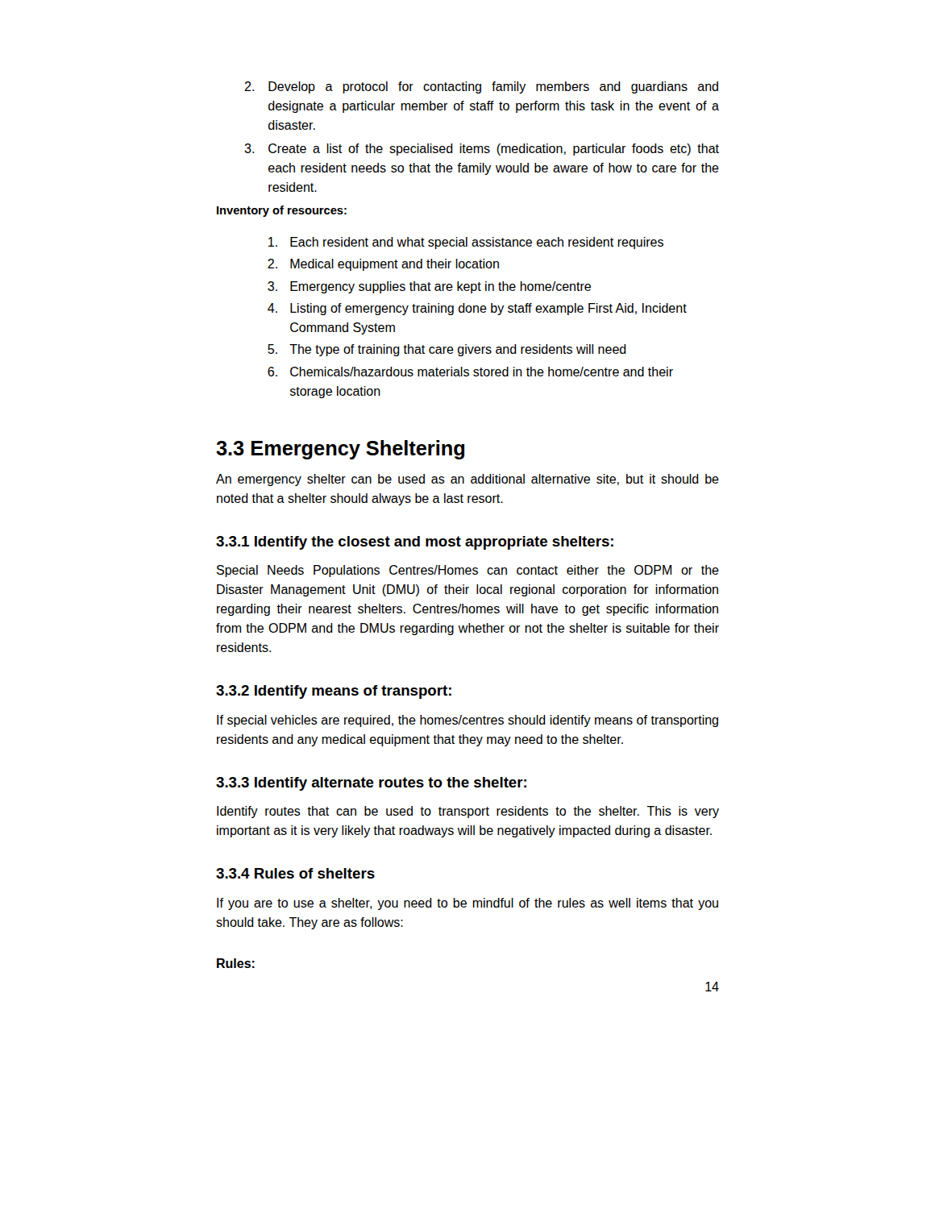Develop a protocol for contacting family members and guardians and designate a particular member of staff to perform this task in the event of a disaster.
Create a list of the specialised items (medication, particular foods etc) that each resident needs so that the family would be aware of how to care for the resident.
Inventory of resources:
Each resident and what special assistance each resident requires
Medical equipment and their location
Emergency supplies that are kept in the home/centre
Listing of emergency training done by staff example First Aid, Incident Command System
The type of training that care givers and residents will need
Chemicals/hazardous materials stored in the home/centre and their storage location
3.3 Emergency Sheltering
An emergency shelter can be used as an additional alternative site, but it should be noted that a shelter should always be a last resort.
3.3.1 Identify the closest and most appropriate shelters:
Special Needs Populations Centres/Homes can contact either the ODPM or the Disaster Management Unit (DMU) of their local regional corporation for information regarding their nearest shelters. Centres/homes will have to get specific information from the ODPM and the DMUs regarding whether or not the shelter is suitable for their residents.
3.3.2 Identify means of transport:
If special vehicles are required, the homes/centres should identify means of transporting residents and any medical equipment that they may need to the shelter.
3.3.3 Identify alternate routes to the shelter:
Identify routes that can be used to transport residents to the shelter. This is very important as it is very likely that roadways will be negatively impacted during a disaster.
3.3.4 Rules of shelters
If you are to use a shelter, you need to be mindful of the rules as well items that you should take. They are as follows:
Rules:
14